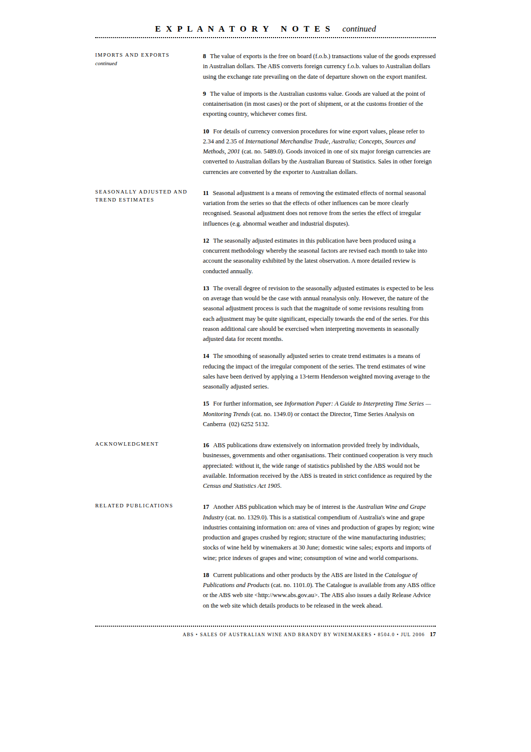E X P L A N A T O R Y N O T E S continued
Imports and exports continued
8 The value of exports is the free on board (f.o.b.) transactions value of the goods expressed in Australian dollars. The ABS converts foreign currency f.o.b. values to Australian dollars using the exchange rate prevailing on the date of departure shown on the export manifest.
9 The value of imports is the Australian customs value. Goods are valued at the point of containerisation (in most cases) or the port of shipment, or at the customs frontier of the exporting country, whichever comes first.
10 For details of currency conversion procedures for wine export values, please refer to 2.34 and 2.35 of International Merchandise Trade, Australia; Concepts, Sources and Methods, 2001 (cat. no. 5489.0). Goods invoiced in one of six major foreign currencies are converted to Australian dollars by the Australian Bureau of Statistics. Sales in other foreign currencies are converted by the exporter to Australian dollars.
Seasonally adjusted and trend estimates
11 Seasonal adjustment is a means of removing the estimated effects of normal seasonal variation from the series so that the effects of other influences can be more clearly recognised. Seasonal adjustment does not remove from the series the effect of irregular influences (e.g. abnormal weather and industrial disputes).
12 The seasonally adjusted estimates in this publication have been produced using a concurrent methodology whereby the seasonal factors are revised each month to take into account the seasonality exhibited by the latest observation. A more detailed review is conducted annually.
13 The overall degree of revision to the seasonally adjusted estimates is expected to be less on average than would be the case with annual reanalysis only. However, the nature of the seasonal adjustment process is such that the magnitude of some revisions resulting from each adjustment may be quite significant, especially towards the end of the series. For this reason additional care should be exercised when interpreting movements in seasonally adjusted data for recent months.
14 The smoothing of seasonally adjusted series to create trend estimates is a means of reducing the impact of the irregular component of the series. The trend estimates of wine sales have been derived by applying a 13-term Henderson weighted moving average to the seasonally adjusted series.
15 For further information, see Information Paper: A Guide to Interpreting Time Series — Monitoring Trends (cat. no. 1349.0) or contact the Director, Time Series Analysis on Canberra (02) 6252 5132.
Acknowledgment
16 ABS publications draw extensively on information provided freely by individuals, businesses, governments and other organisations. Their continued cooperation is very much appreciated: without it, the wide range of statistics published by the ABS would not be available. Information received by the ABS is treated in strict confidence as required by the Census and Statistics Act 1905.
Related publications
17 Another ABS publication which may be of interest is the Australian Wine and Grape Industry (cat. no. 1329.0). This is a statistical compendium of Australia's wine and grape industries containing information on: area of vines and production of grapes by region; wine production and grapes crushed by region; structure of the wine manufacturing industries; stocks of wine held by winemakers at 30 June; domestic wine sales; exports and imports of wine; price indexes of grapes and wine; consumption of wine and world comparisons.
18 Current publications and other products by the ABS are listed in the Catalogue of Publications and Products (cat. no. 1101.0). The Catalogue is available from any ABS office or the ABS web site <http://www.abs.gov.au>. The ABS also issues a daily Release Advice on the web site which details products to be released in the week ahead.
ABS • SALES OF AUSTRALIAN WINE AND BRANDY BY WINEMAKERS • 8504.0 • JUL 200617